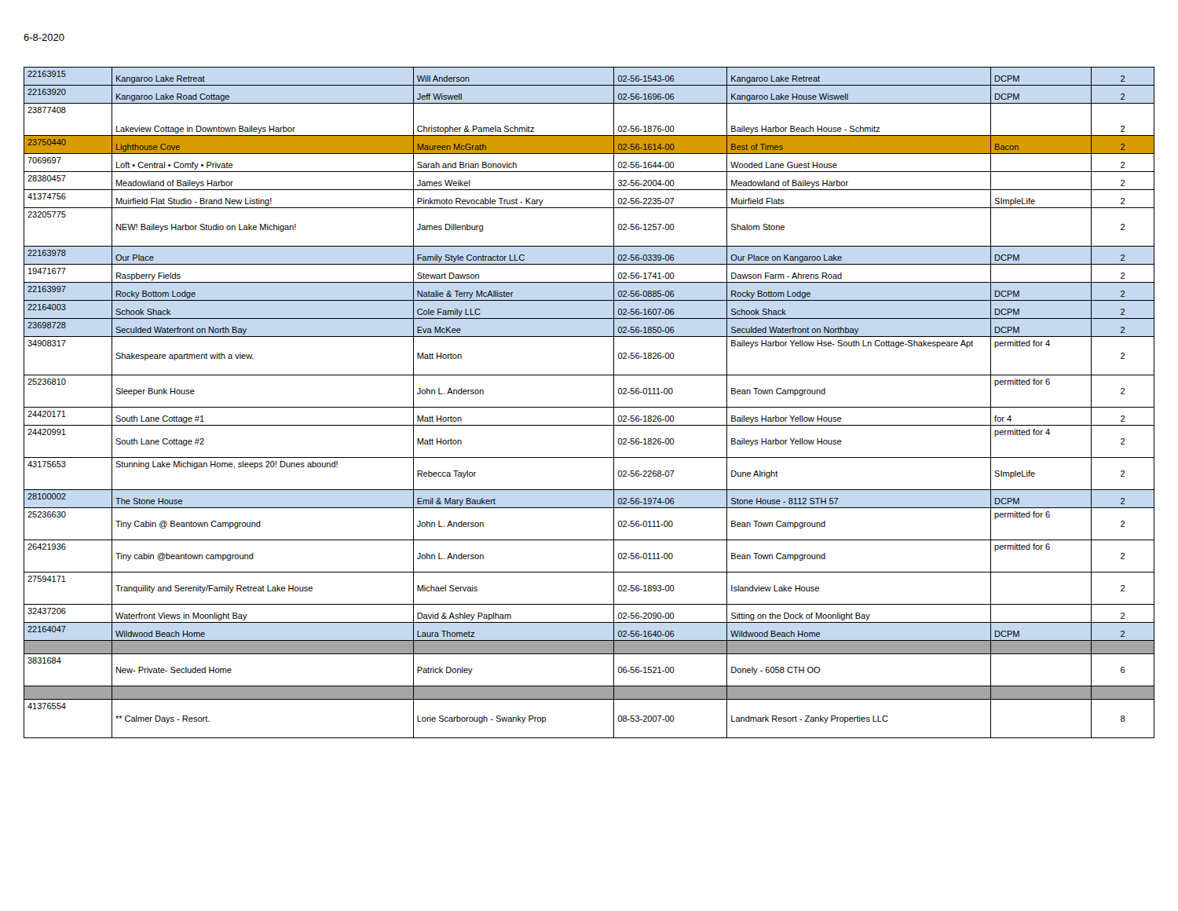6-8-2020
| 22163915 | Kangaroo Lake Retreat | Will Anderson | 02-56-1543-06 | Kangaroo Lake Retreat | DCPM | 2 |
| 22163920 | Kangaroo Lake Road Cottage | Jeff Wiswell | 02-56-1696-06 | Kangaroo Lake House Wiswell | DCPM | 2 |
| 23877408 | Lakeview Cottage in Downtown Baileys Harbor | Christopher & Pamela Schmitz | 02-56-1876-00 | Baileys Harbor Beach House - Schmitz | | 2 |
| 23750440 | Lighthouse Cove | Maureen McGrath | 02-56-1614-00 | Best of Times | Bacon | 2 |
| 7069697 | Loft • Central • Comfy • Private | Sarah and Brian Bonovich | 02-56-1644-00 | Wooded Lane Guest House | | 2 |
| 28380457 | Meadowland of Baileys Harbor | James Weikel | 32-56-2004-00 | Meadowland of Baileys Harbor | | 2 |
| 41374756 | Muirfield Flat Studio - Brand New Listing! | Pinkmoto Revocable Trust - Kary | 02-56-2235-07 | Muirfield Flats | SImpleLife | 2 |
| 23205775 | NEW! Baileys Harbor Studio on Lake Michigan! | James Dillenburg | 02-56-1257-00 | Shalom Stone | | 2 |
| 22163978 | Our Place | Family Style Contractor LLC | 02-56-0339-06 | Our Place on Kangaroo Lake | DCPM | 2 |
| 19471677 | Raspberry Fields | Stewart Dawson | 02-56-1741-00 | Dawson Farm - Ahrens Road | | 2 |
| 22163997 | Rocky Bottom Lodge | Natalie & Terry McAllister | 02-56-0885-06 | Rocky Bottom Lodge | DCPM | 2 |
| 22164003 | Schook Shack | Cole Family LLC | 02-56-1607-06 | Schook Shack | DCPM | 2 |
| 23698728 | Seculded Waterfront on North Bay | Eva McKee | 02-56-1850-06 | Seculded Waterfront on Northbay | DCPM | 2 |
| 34908317 | Shakespeare apartment with a view. | Matt Horton | 02-56-1826-00 | Baileys Harbor Yellow Hse- South Ln Cottage-Shakespeare Apt | permitted for 4 | 2 |
| 25236810 | Sleeper Bunk House | John L. Anderson | 02-56-0111-00 | Bean Town Campground | permitted for 6 | 2 |
| 24420171 | South Lane Cottage #1 | Matt Horton | 02-56-1826-00 | Baileys Harbor Yellow House | for 4 | 2 |
| 24420991 | South Lane Cottage #2 | Matt Horton | 02-56-1826-00 | Baileys Harbor Yellow House | permitted for 4 | 2 |
| 43175653 | Stunning Lake Michigan Home, sleeps 20! Dunes abound! | Rebecca Taylor | 02-56-2268-07 | Dune Alright | SImpleLife | 2 |
| 28100002 | The Stone House | Emil & Mary Baukert | 02-56-1974-06 | Stone House - 8112 STH 57 | DCPM | 2 |
| 25236630 | Tiny Cabin @ Beantown Campground | John L. Anderson | 02-56-0111-00 | Bean Town Campground | permitted for 6 | 2 |
| 26421936 | Tiny cabin @beantown campground | John L. Anderson | 02-56-0111-00 | Bean Town Campground | permitted for 6 | 2 |
| 27594171 | Tranquility and Serenity/Family Retreat Lake House | Michael Servais | 02-56-1893-00 | Islandview Lake House | | 2 |
| 32437206 | Waterfront Views in Moonlight Bay | David & Ashley Paplham | 02-56-2090-00 | Sitting on the Dock of Moonlight Bay | | 2 |
| 22164047 | Wildwood Beach Home | Laura Thometz | 02-56-1640-06 | Wildwood Beach Home | DCPM | 2 |
| 3831684 | New- Private- Secluded Home | Patrick Donley | 06-56-1521-00 | Donely - 6058 CTH OO | | 6 |
| 41376554 | ** Calmer Days - Resort. | Lorie Scarborough - Swanky Prop | 08-53-2007-00 | Landmark Resort - Zanky Properties LLC | | 8 |